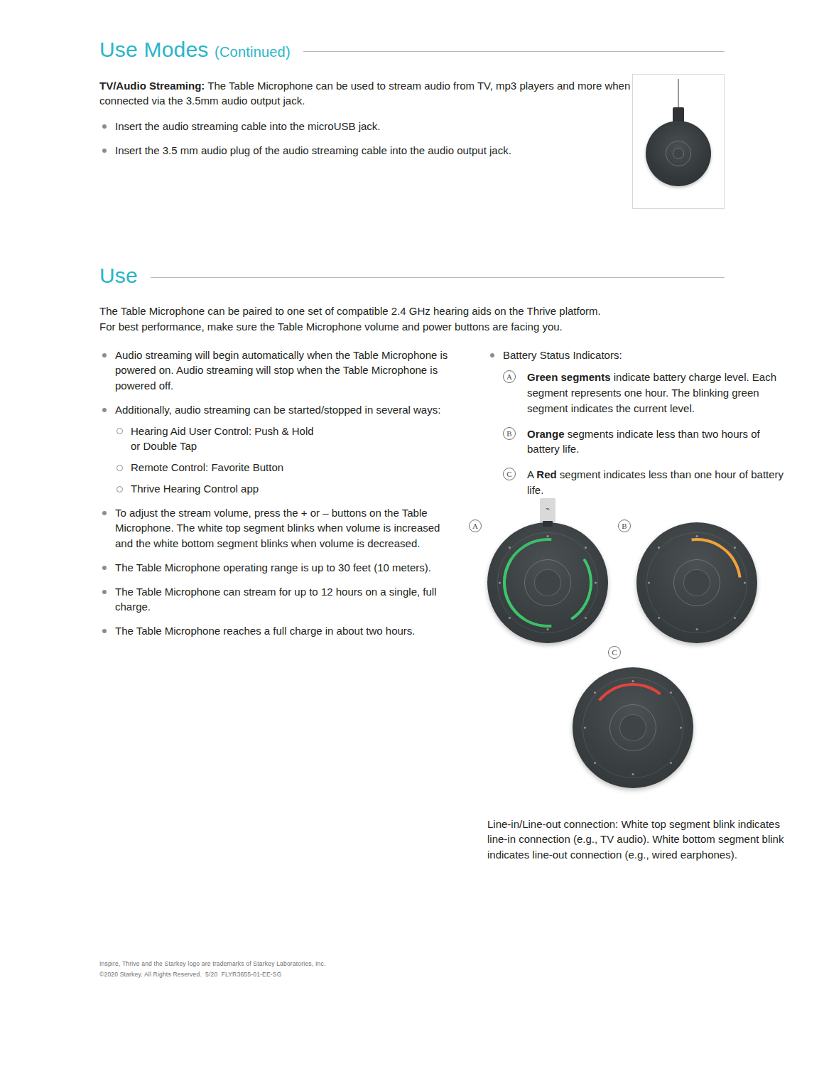Use Modes (Continued)
TV/Audio Streaming: The Table Microphone can be used to stream audio from TV, mp3 players and more when connected via the 3.5mm audio output jack.
Insert the audio streaming cable into the microUSB jack.
Insert the 3.5 mm audio plug of the audio streaming cable into the audio output jack.
Use
The Table Microphone can be paired to one set of compatible 2.4 GHz hearing aids on the Thrive platform.
For best performance, make sure the Table Microphone volume and power buttons are facing you.
Audio streaming will begin automatically when the Table Microphone is powered on. Audio streaming will stop when the Table Microphone is powered off.
Additionally, audio streaming can be started/stopped in several ways:
Hearing Aid User Control: Push & Hold
or Double Tap
Remote Control: Favorite Button
Thrive Hearing Control app
To adjust the stream volume, press the + or – buttons on the Table Microphone. The white top segment blinks when volume is increased and the white bottom segment blinks when volume is decreased.
The Table Microphone operating range is up to 30 feet (10 meters).
The Table Microphone can stream for up to 12 hours on a single, full charge.
The Table Microphone reaches a full charge in about two hours.
Battery Status Indicators:
AGreen segments indicate battery charge level. Each segment represents one hour. The blinking green segment indicates the current level.
BOrange segments indicate less than two hours of battery life.
CA Red segment indicates less than one hour of battery life.
A
⌁
B
C
Line-in/Line-out connection: White top segment blink indicates line-in connection (e.g., TV audio). White bottom segment blink indicates line-out connection (e.g., wired earphones).
Inspire, Thrive and the Starkey logo are trademarks of Starkey Laboratories, Inc. ©2020 Starkey. All Rights Reserved. 5/20 FLYR3655-01-EE-SG